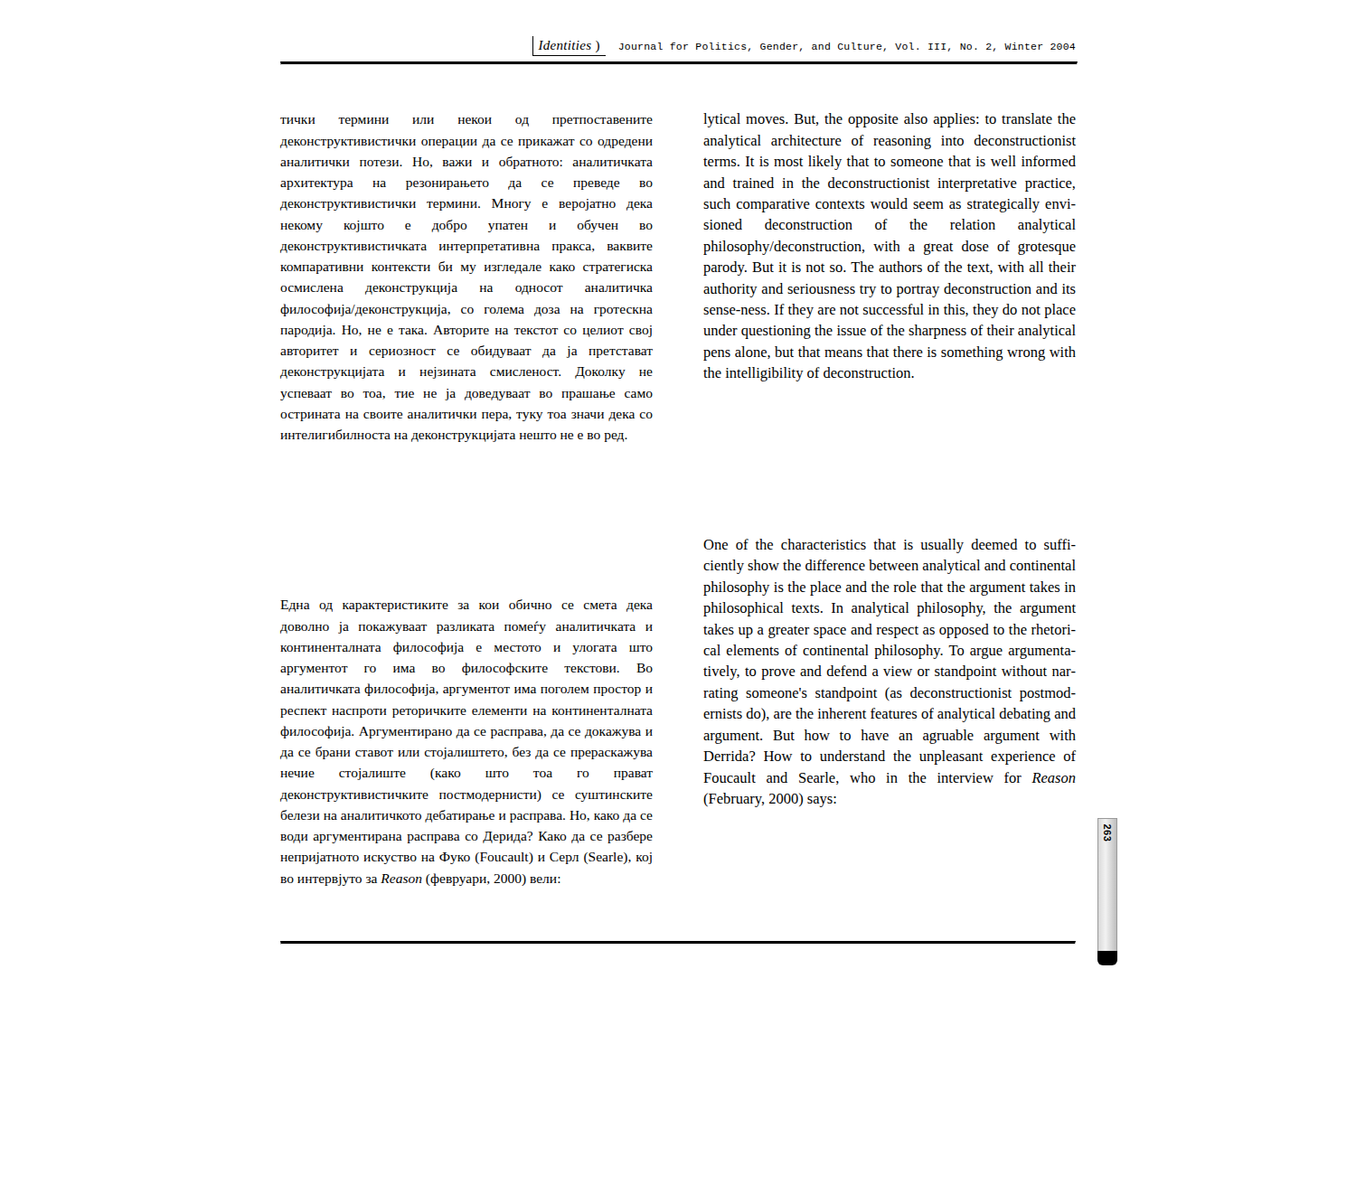Identities ) Journal for Politics, Gender, and Culture, Vol. III, No. 2, Winter 2004
тички термини или некои од претпоставените деконструктивистички операции да се прикажат со одредени аналитички потези. Но, важи и обратното: аналитичката архитектура на резонирањето да се преведе во деконструктивистички термини. Многу е веројатно дека некому којшто е добро упатен и обучен во деконструктивистичката интерпретативна пракса, ваквите компаративни контексти би му изгледале како стратегиска осмислена деконструкција на односот аналитичка философија/деконструкција, со голема доза на гротескна пародија. Но, не е така. Авторите на текстот со целиот свој авторитет и сериозност се обидуваат да ја претстават деконструкцијата и нејзината смисленост. Доколку не успеваат во тоа, тие не ја доведуваат во прашање само острината на своите аналитички пера, туку тоа значи дека со интелигибилноста на деконструкцијата нешто не е во ред.
Една од карактеристиките за кои обично се смета дека доволно ја покажуваат разликата помеѓу аналитичката и континенталната философија е местото и улогата што аргументот го има во философските текстови. Во аналитичката философија, аргументот има поголем простор и респект наспроти реторичките елементи на континенталната философија. Аргументирано да се расправа, да се докажува и да се брани ставот или стојалиштето, без да се прераскажува нечие стојалиште (како што тоа го прават деконструктивистичките постмодернисти) се суштинските белези на аналитичкото дебатирање и расправа. Но, како да се води аргументирана расправа со Дерида? Како да се разбере непријатното искуство на Фуко (Foucault) и Серл (Searle), кој во интервјуто за Reason (февруари, 2000) вели:
lytical moves. But, the opposite also applies: to translate the analytical architecture of reasoning into deconstructionist terms. It is most likely that to someone that is well informed and trained in the deconstructionist interpretative practice, such comparative contexts would seem as strategically envisioned deconstruction of the relation analytical philosophy/deconstruction, with a great dose of grotesque parody. But it is not so. The authors of the text, with all their authority and seriousness try to portray deconstruction and its sense-ness. If they are not successful in this, they do not place under questioning the issue of the sharpness of their analytical pens alone, but that means that there is something wrong with the intelligibility of deconstruction.
One of the characteristics that is usually deemed to sufficiently show the difference between analytical and continental philosophy is the place and the role that the argument takes in philosophical texts. In analytical philosophy, the argument takes up a greater space and respect as opposed to the rhetorical elements of continental philosophy. To argue argumentatively, to prove and defend a view or standpoint without narrating someone's standpoint (as deconstructionist postmodernists do), are the inherent features of analytical debating and argument. But how to have an agruable argument with Derrida? How to understand the unpleasant experience of Foucault and Searle, who in the interview for Reason (February, 2000) says:
263